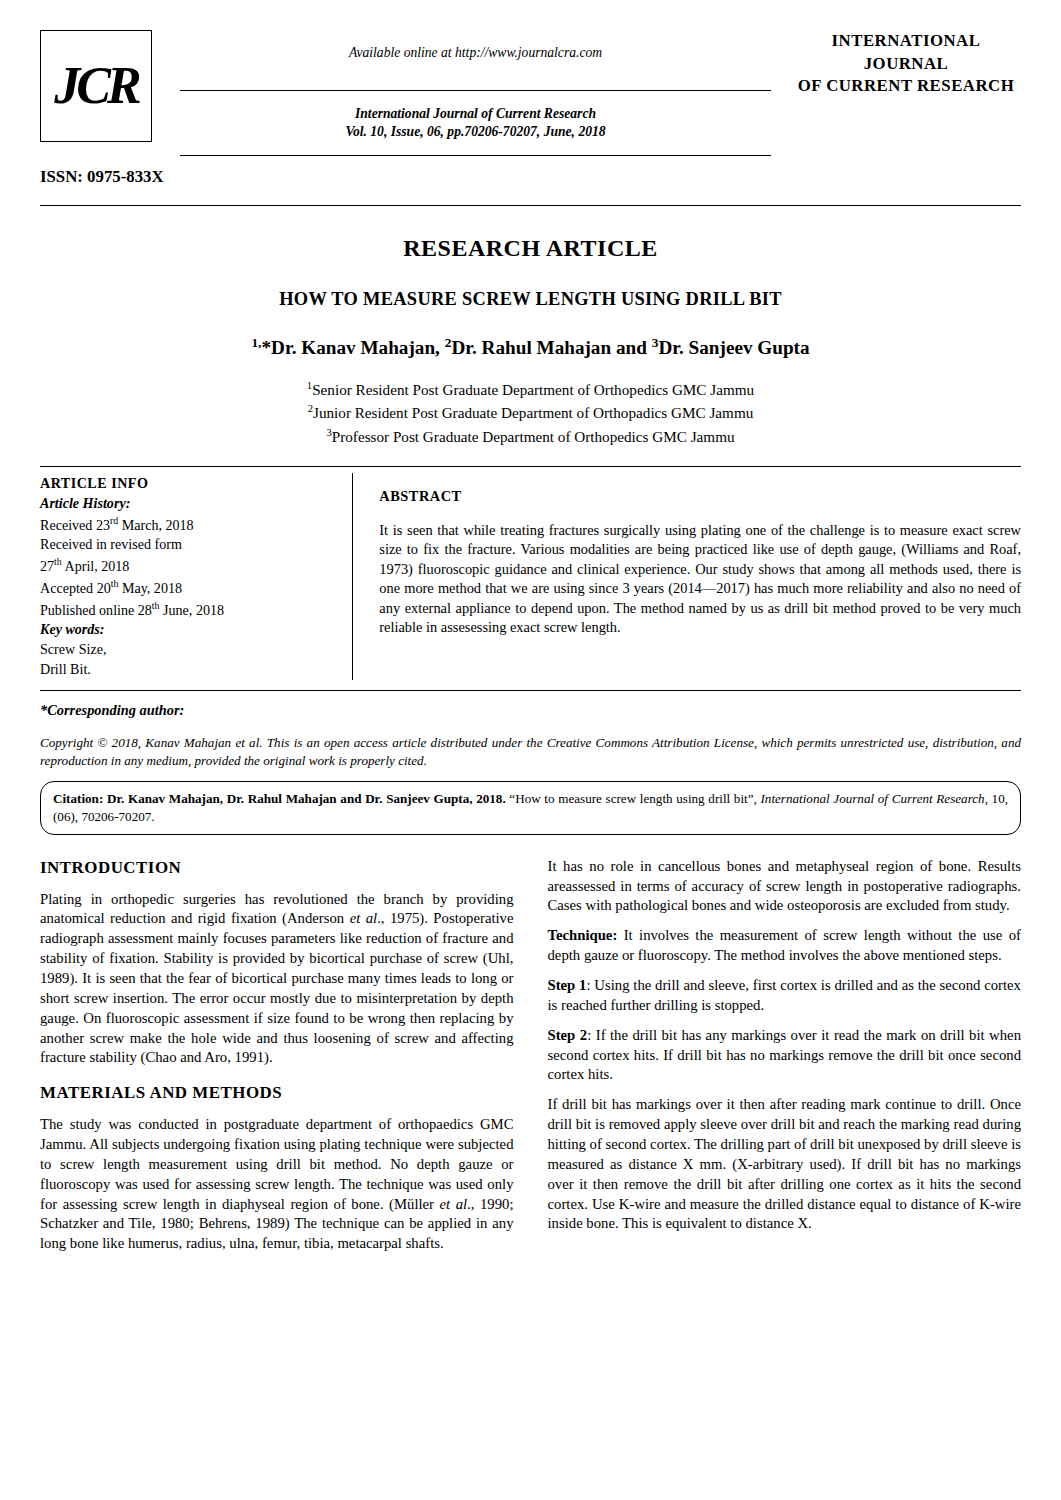JCR
Available online at http://www.journalcra.com
International Journal of Current Research
Vol. 10, Issue, 06, pp.70206-70207, June, 2018
INTERNATIONAL JOURNAL
OF CURRENT RESEARCH
ISSN: 0975-833X
RESEARCH ARTICLE
HOW TO MEASURE SCREW LENGTH USING DRILL BIT
1,*Dr. Kanav Mahajan, 2Dr. Rahul Mahajan and 3Dr. Sanjeev Gupta
1Senior Resident Post Graduate Department of Orthopedics GMC Jammu
2Junior Resident Post Graduate Department of Orthopadics GMC Jammu
3Professor Post Graduate Department of Orthopedics GMC Jammu
ARTICLE INFO
Article History:
Received 23rd March, 2018
Received in revised form
27th April, 2018
Accepted 20th May, 2018
Published online 28th June, 2018
Key words:
Screw Size,
Drill Bit.
ABSTRACT
It is seen that while treating fractures surgically using plating one of the challenge is to measure exact screw size to fix the fracture. Various modalities are being practiced like use of depth gauge, (Williams and Roaf, 1973) fluoroscopic guidance and clinical experience. Our study shows that among all methods used, there is one more method that we are using since 3 years (2014—2017) has much more reliability and also no need of any external appliance to depend upon. The method named by us as drill bit method proved to be very much reliable in assesessing exact screw length.
*Corresponding author:
Copyright © 2018, Kanav Mahajan et al. This is an open access article distributed under the Creative Commons Attribution License, which permits unrestricted use, distribution, and reproduction in any medium, provided the original work is properly cited.
Citation: Dr. Kanav Mahajan, Dr. Rahul Mahajan and Dr. Sanjeev Gupta, 2018. “How to measure screw length using drill bit”, International Journal of Current Research, 10, (06), 70206-70207.
INTRODUCTION
Plating in orthopedic surgeries has revolutioned the branch by providing anatomical reduction and rigid fixation (Anderson et al., 1975). Postoperative radiograph assessment mainly focuses parameters like reduction of fracture and stability of fixation. Stability is provided by bicortical purchase of screw (Uhl, 1989). It is seen that the fear of bicortical purchase many times leads to long or short screw insertion. The error occur mostly due to misinterpretation by depth gauge. On fluoroscopic assessment if size found to be wrong then replacing by another screw make the hole wide and thus loosening of screw and affecting fracture stability (Chao and Aro, 1991).
MATERIALS AND METHODS
The study was conducted in postgraduate department of orthopaedics GMC Jammu. All subjects undergoing fixation using plating technique were subjected to screw length measurement using drill bit method. No depth gauze or fluoroscopy was used for assessing screw length. The technique was used only for assessing screw length in diaphyseal region of bone. (Müller et al., 1990; Schatzker and Tile, 1980; Behrens, 1989) The technique can be applied in any long bone like humerus, radius, ulna, femur, tibia, metacarpal shafts.
It has no role in cancellous bones and metaphyseal region of bone. Results areassessed in terms of accuracy of screw length in postoperative radiographs. Cases with pathological bones and wide osteoporosis are excluded from study.
Technique: It involves the measurement of screw length without the use of depth gauze or fluoroscopy. The method involves the above mentioned steps.
Step 1: Using the drill and sleeve, first cortex is drilled and as the second cortex is reached further drilling is stopped.
Step 2: If the drill bit has any markings over it read the mark on drill bit when second cortex hits. If drill bit has no markings remove the drill bit once second cortex hits.
If drill bit has markings over it then after reading mark continue to drill. Once drill bit is removed apply sleeve over drill bit and reach the marking read during hitting of second cortex. The drilling part of drill bit unexposed by drill sleeve is measured as distance X mm. (X-arbitrary used). If drill bit has no markings over it then remove the drill bit after drilling one cortex as it hits the second cortex. Use K-wire and measure the drilled distance equal to distance of K-wire inside bone. This is equivalent to distance X.